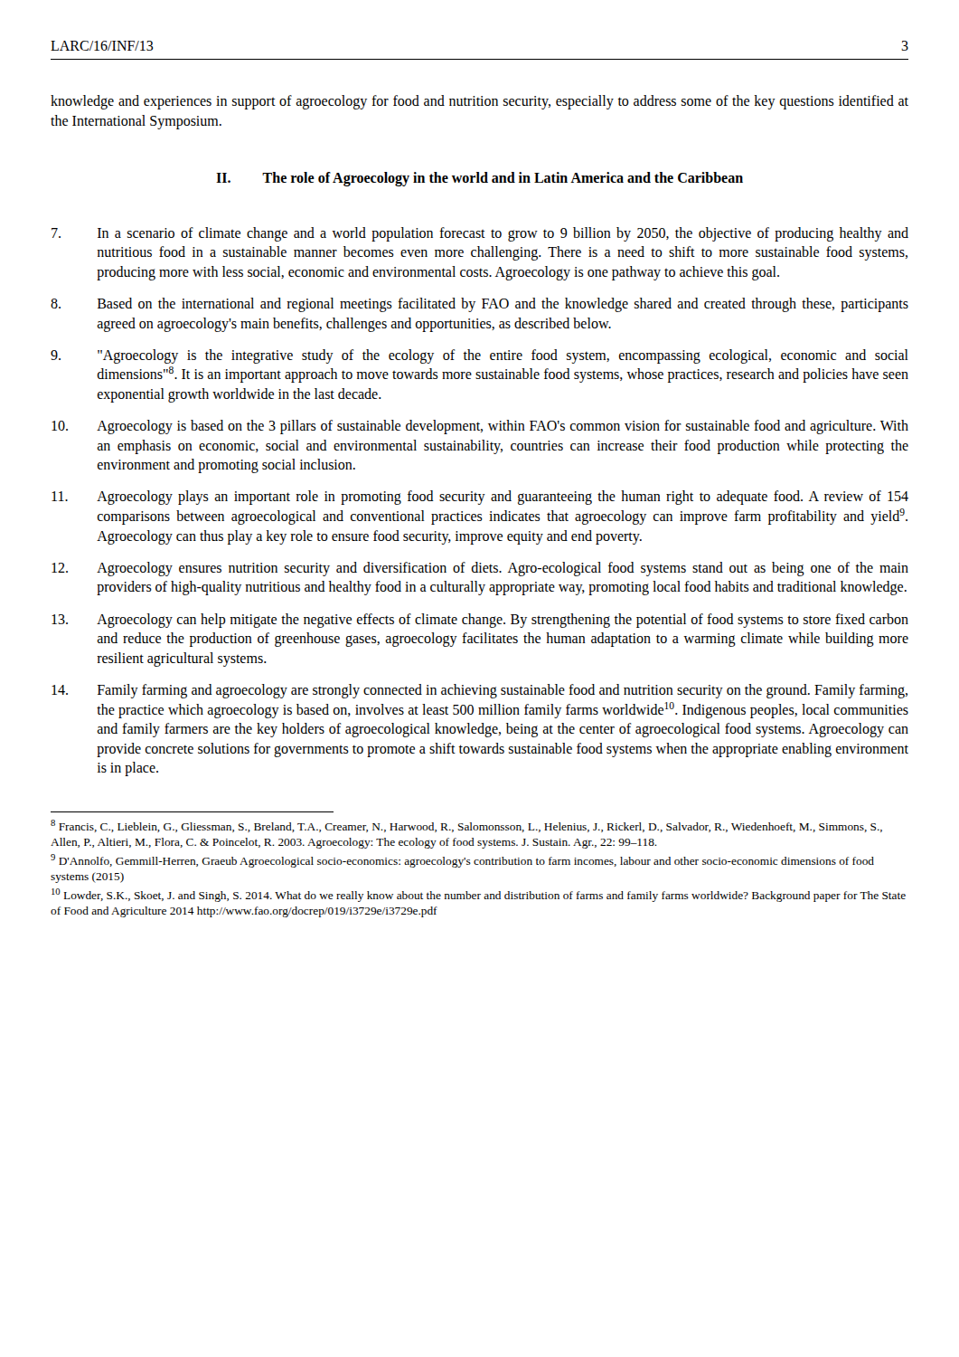LARC/16/INF/13 3
knowledge and experiences in support of agroecology for food and nutrition security, especially to address some of the key questions identified at the International Symposium.
II. The role of Agroecology in the world and in Latin America and the Caribbean
7.
In a scenario of climate change and a world population forecast to grow to 9 billion by 2050, the objective of producing healthy and nutritious food in a sustainable manner becomes even more challenging. There is a need to shift to more sustainable food systems, producing more with less social, economic and environmental costs. Agroecology is one pathway to achieve this goal.
8.
Based on the international and regional meetings facilitated by FAO and the knowledge shared and created through these, participants agreed on agroecology's main benefits, challenges and opportunities, as described below.
9.
"Agroecology is the integrative study of the ecology of the entire food system, encompassing ecological, economic and social dimensions"8. It is an important approach to move towards more sustainable food systems, whose practices, research and policies have seen exponential growth worldwide in the last decade.
10.
Agroecology is based on the 3 pillars of sustainable development, within FAO's common vision for sustainable food and agriculture. With an emphasis on economic, social and environmental sustainability, countries can increase their food production while protecting the environment and promoting social inclusion.
11.
Agroecology plays an important role in promoting food security and guaranteeing the human right to adequate food. A review of 154 comparisons between agroecological and conventional practices indicates that agroecology can improve farm profitability and yield9. Agroecology can thus play a key role to ensure food security, improve equity and end poverty.
12.
Agroecology ensures nutrition security and diversification of diets. Agro-ecological food systems stand out as being one of the main providers of high-quality nutritious and healthy food in a culturally appropriate way, promoting local food habits and traditional knowledge.
13.
Agroecology can help mitigate the negative effects of climate change. By strengthening the potential of food systems to store fixed carbon and reduce the production of greenhouse gases, agroecology facilitates the human adaptation to a warming climate while building more resilient agricultural systems.
14.
Family farming and agroecology are strongly connected in achieving sustainable food and nutrition security on the ground. Family farming, the practice which agroecology is based on, involves at least 500 million family farms worldwide10. Indigenous peoples, local communities and family farmers are the key holders of agroecological knowledge, being at the center of agroecological food systems. Agroecology can provide concrete solutions for governments to promote a shift towards sustainable food systems when the appropriate enabling environment is in place.
8 Francis, C., Lieblein, G., Gliessman, S., Breland, T.A., Creamer, N., Harwood, R., Salomonsson, L., Helenius, J., Rickerl, D., Salvador, R., Wiedenhoeft, M., Simmons, S., Allen, P., Altieri, M., Flora, C. & Poincelot, R. 2003. Agroecology: The ecology of food systems. J. Sustain. Agr., 22: 99–118.
9 D'Annolfo, Gemmill-Herren, Graeub Agroecological socio-economics: agroecology's contribution to farm incomes, labour and other socio-economic dimensions of food systems (2015)
10 Lowder, S.K., Skoet, J. and Singh, S. 2014. What do we really know about the number and distribution of farms and family farms worldwide? Background paper for The State of Food and Agriculture 2014 http://www.fao.org/docrep/019/i3729e/i3729e.pdf